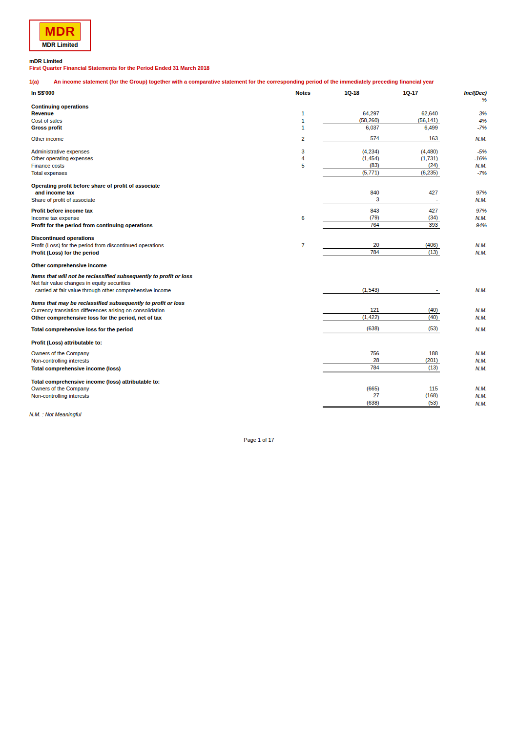MDR
MDR Limited
mDR Limited
First Quarter Financial Statements for the Period Ended 31 March 2018
1(a) An income statement (for the Group) together with a comparative statement for the corresponding period of the immediately preceding financial year
| In S$'000 | Notes | 1Q-18 | 1Q-17 | Inc/(Dec) |
| --- | --- | --- | --- | --- |
| | | | | % |
| Continuing operations | | | | |
| Revenue | 1 | 64,297 | 62,640 | 3% |
| Cost of sales | 1 | (58,260) | (56,141) | 4% |
| Gross profit | 1 | 6,037 | 6,499 | -7% |
| Other income | 2 | 574 | 163 | N.M. |
| Administrative expenses | 3 | (4,234) | (4,480) | -5% |
| Other operating expenses | 4 | (1,454) | (1,731) | -16% |
| Finance costs | 5 | (83) | (24) | N.M. |
| Total expenses | | (5,771) | (6,235) | -7% |
| Operating profit before share of profit of associate | | | | |
| and income tax | | 840 | 427 | 97% |
| Share of profit of associate | | 3 | - | N.M. |
| Profit before income tax | | 843 | 427 | 97% |
| Income tax expense | 6 | (79) | (34) | N.M. |
| Profit for the period from continuing operations | | 764 | 393 | 94% |
| Discontinued operations | | | | |
| Profit (Loss) for the period from discontinued operations | 7 | 20 | (406) | N.M. |
| Profit (Loss) for the period | | 784 | (13) | N.M. |
| Other comprehensive income | | | | |
| Items that will not be reclassified subsequently to profit or loss | | | | |
| Net fair value changes in equity securities | | | | |
| carried at fair value through other comprehensive income | | (1,543) | - | N.M. |
| Items that may be reclassified subsequently to profit or loss | | | | |
| Currency translation differences arising on consolidation | | 121 | (40) | N.M. |
| Other comprehensive loss for the period, net of tax | | (1,422) | (40) | N.M. |
| Total comprehensive loss for the period | | (638) | (53) | N.M. |
| Profit (Loss) attributable to: | | | | |
| Owners of the Company | | 756 | 188 | N.M. |
| Non-controlling interests | | 28 | (201) | N.M. |
| Total comprehensive income (loss) | | 784 | (13) | N.M. |
| Total comprehensive income (loss) attributable to: | | | | |
| Owners of the Company | | (665) | 115 | N.M. |
| Non-controlling interests | | 27 | (168) | N.M. |
| | | (638) | (53) | N.M. |
N.M. : Not Meaningful
Page 1 of 17